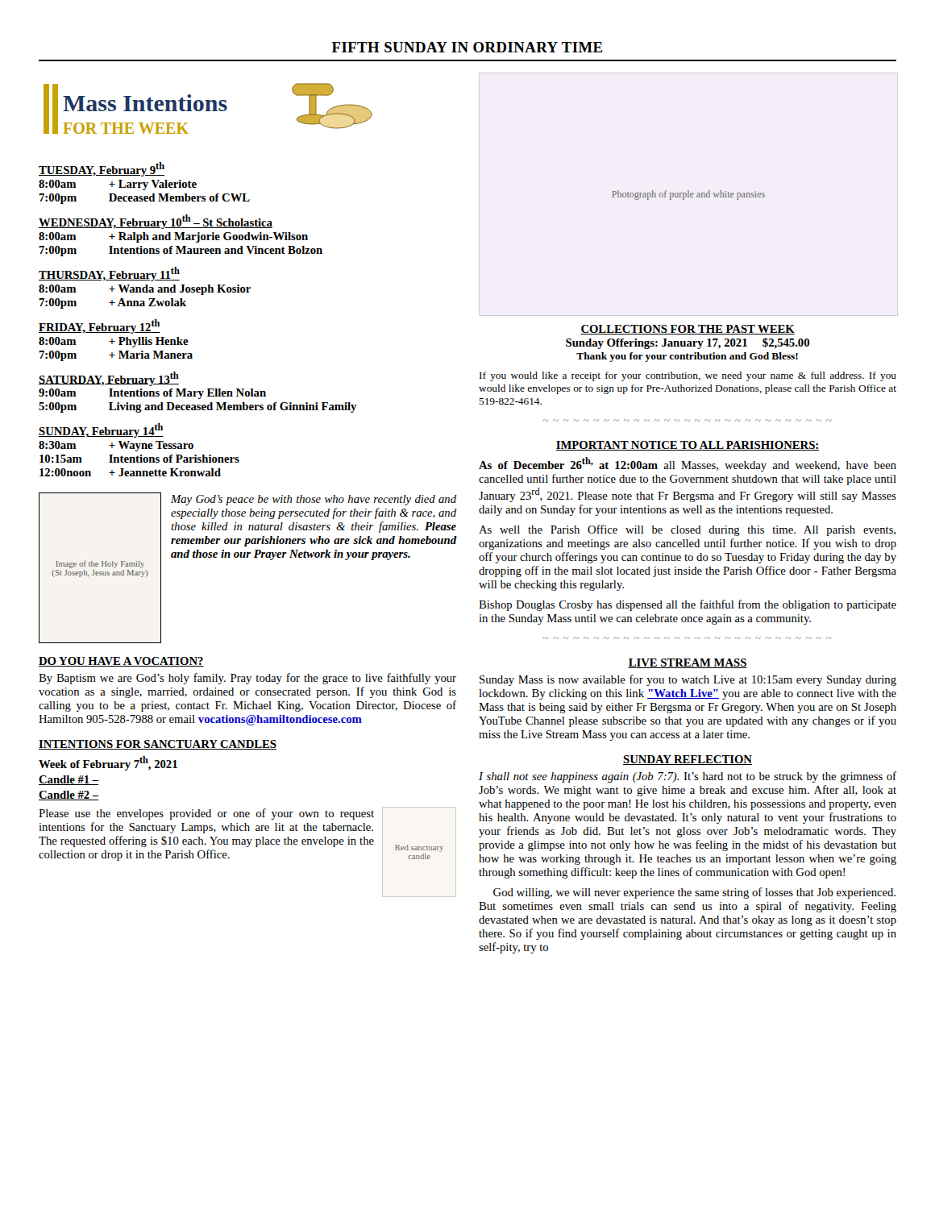FIFTH SUNDAY IN ORDINARY TIME
Mass Intentions FOR THE WEEK
TUESDAY, February 9th
| 8:00am | + Larry Valeriote |
| 7:00pm | Deceased Members of CWL |
WEDNESDAY, February 10th – St Scholastica
| 8:00am | + Ralph and Marjorie Goodwin-Wilson |
| 7:00pm | Intentions of Maureen and Vincent Bolzon |
THURSDAY, February 11th
| 8:00am | + Wanda and Joseph Kosior |
| 7:00pm | + Anna Zwolak |
FRIDAY, February 12th
| 8:00am | + Phyllis Henke |
| 7:00pm | + Maria Manera |
SATURDAY, February 13th
| 9:00am | Intentions of Mary Ellen Nolan |
| 5:00pm | Living and Deceased Members of Ginnini Family |
SUNDAY, February 14th
| 8:30am | + Wayne Tessaro |
| 10:15am | Intentions of Parishioners |
| 12:00noon | + Jeannette Kronwald |
Image of the Holy Family
(St Joseph, Jesus and Mary)
May God’s peace be with those who have recently died and especially those being persecuted for their faith & race, and those killed in natural disasters & their families. Please remember our parishioners who are sick and homebound and those in our Prayer Network in your prayers.
DO YOU HAVE A VOCATION?
By Baptism we are God’s holy family. Pray today for the grace to live faithfully your vocation as a single, married, ordained or consecrated person. If you think God is calling you to be a priest, contact Fr. Michael King, Vocation Director, Diocese of Hamilton 905-528-7988 or email vocations@hamiltondiocese.com
INTENTIONS FOR SANCTUARY CANDLES
Week of February 7th, 2021
Candle #1 –
Candle #2 –
Please use the envelopes provided or one of your own to request intentions for the Sanctuary Lamps, which are lit at the tabernacle. The requested offering is $10 each. You may place the envelope in the collection or drop it in the Parish Office.
Red sanctuary candle
Photograph of purple and white pansies
COLLECTIONS FOR THE PAST WEEK
Sunday Offerings: January 17, 2021 $2,545.00
Thank you for your contribution and God Bless!
If you would like a receipt for your contribution, we need your name & full address. If you would like envelopes or to sign up for Pre-Authorized Donations, please call the Parish Office at 519-822-4614.
~ ~ ~ ~ ~ ~ ~ ~ ~ ~ ~ ~ ~ ~ ~ ~ ~ ~ ~ ~ ~ ~ ~ ~ ~ ~ ~ ~ ~
IMPORTANT NOTICE TO ALL PARISHIONERS:
As of December 26th, at 12:00am all Masses, weekday and weekend, have been cancelled until further notice due to the Government shutdown that will take place until January 23rd, 2021. Please note that Fr Bergsma and Fr Gregory will still say Masses daily and on Sunday for your intentions as well as the intentions requested.
As well the Parish Office will be closed during this time. All parish events, organizations and meetings are also cancelled until further notice. If you wish to drop off your church offerings you can continue to do so Tuesday to Friday during the day by dropping off in the mail slot located just inside the Parish Office door - Father Bergsma will be checking this regularly.
Bishop Douglas Crosby has dispensed all the faithful from the obligation to participate in the Sunday Mass until we can celebrate once again as a community.
~ ~ ~ ~ ~ ~ ~ ~ ~ ~ ~ ~ ~ ~ ~ ~ ~ ~ ~ ~ ~ ~ ~ ~ ~ ~ ~ ~ ~
LIVE STREAM MASS
Sunday Mass is now available for you to watch Live at 10:15am every Sunday during lockdown. By clicking on this link "Watch Live" you are able to connect live with the Mass that is being said by either Fr Bergsma or Fr Gregory. When you are on St Joseph YouTube Channel please subscribe so that you are updated with any changes or if you miss the Live Stream Mass you can access at a later time.
SUNDAY REFLECTION
I shall not see happiness again (Job 7:7). It’s hard not to be struck by the grimness of Job’s words. We might want to give hime a break and excuse him. After all, look at what happened to the poor man! He lost his children, his possessions and property, even his health. Anyone would be devastated. It’s only natural to vent your frustrations to your friends as Job did. But let’s not gloss over Job’s melodramatic words. They provide a glimpse into not only how he was feeling in the midst of his devastation but how he was working through it. He teaches us an important lesson when we’re going through something difficult: keep the lines of communication with God open!
God willing, we will never experience the same string of losses that Job experienced. But sometimes even small trials can send us into a spiral of negativity. Feeling devastated when we are devastated is natural. And that’s okay as long as it doesn’t stop there. So if you find yourself complaining about circumstances or getting caught up in self-pity, try to